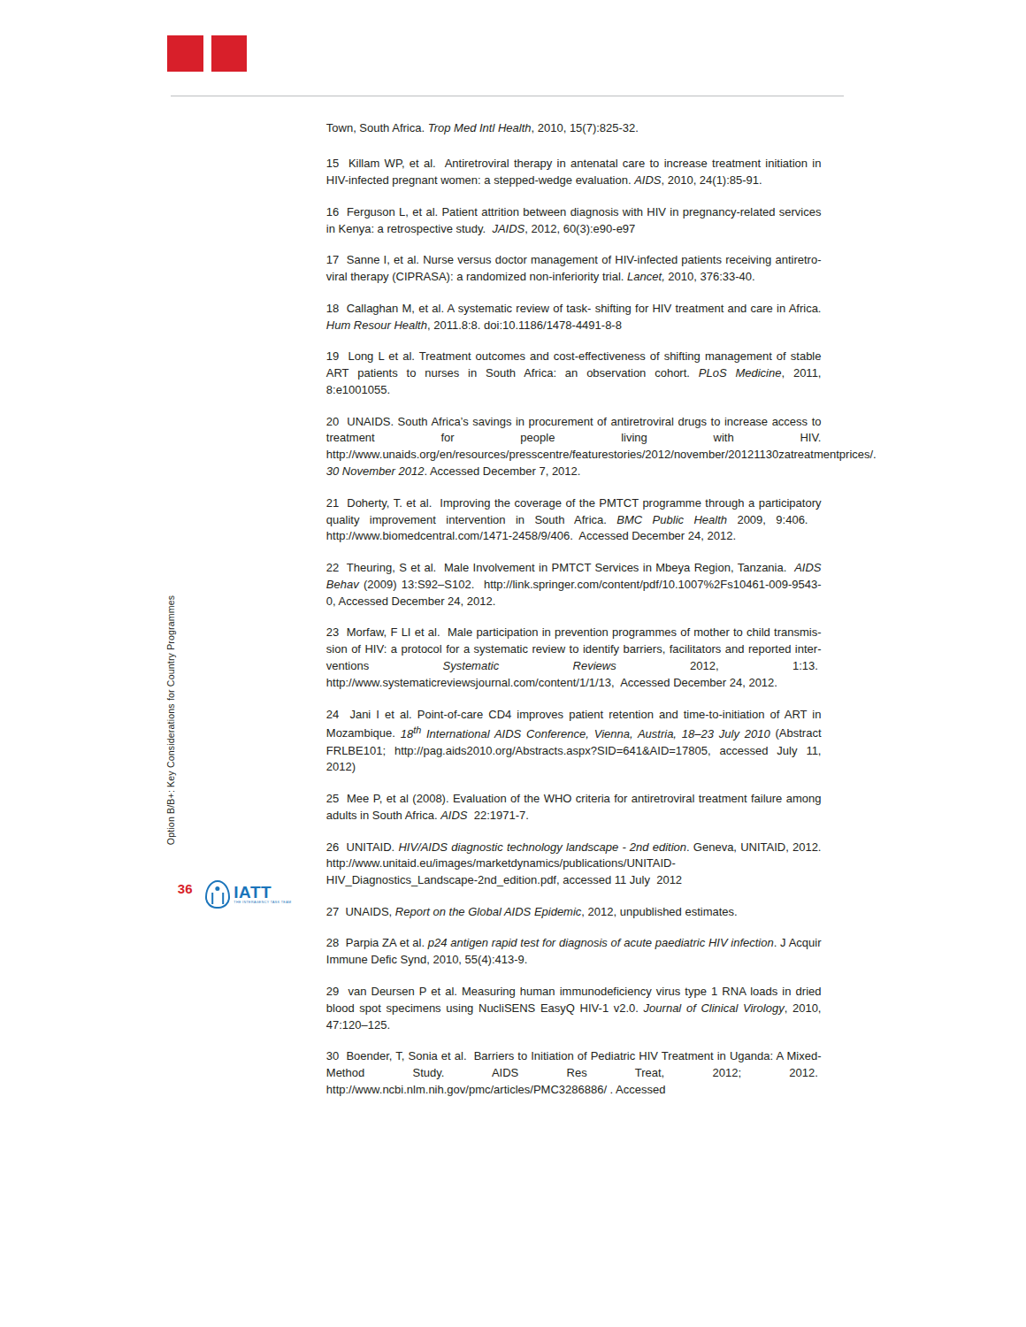Option B/B+: Key Considerations for Country Programmes
36
IATT The Interagency Task Team
Town, South Africa. Trop Med Intl Health, 2010, 15(7):825-32.
15 Killam WP, et al. Antiretroviral therapy in antenatal care to increase treatment initiation in HIV-infected pregnant women: a stepped-wedge evaluation. AIDS, 2010, 24(1):85-91.
16 Ferguson L, et al. Patient attrition between diagnosis with HIV in pregnancy-related services in Kenya: a retrospective study. JAIDS, 2012, 60(3):e90-e97
17 Sanne I, et al. Nurse versus doctor management of HIV-infected patients receiving antiretroviral therapy (CIPRASA): a randomized non-inferiority trial. Lancet, 2010, 376:33-40.
18 Callaghan M, et al. A systematic review of task- shifting for HIV treatment and care in Africa. Hum Resour Health, 2011.8:8. doi:10.1186/1478-4491-8-8
19 Long L et al. Treatment outcomes and cost-effectiveness of shifting management of stable ART patients to nurses in South Africa: an observation cohort. PLoS Medicine, 2011, 8:e1001055.
20 UNAIDS. South Africa’s savings in procurement of antiretroviral drugs to increase access to treatment for people living with HIV. http://www.unaids.org/en/resources/presscentre/featurestories/2012/november/20121130zatreatmentprices/. 30 November 2012. Accessed December 7, 2012.
21 Doherty, T. et al. Improving the coverage of the PMTCT programme through a participatory quality improvement intervention in South Africa. BMC Public Health 2009, 9:406. http://www.biomedcentral.com/1471-2458/9/406. Accessed December 24, 2012.
22 Theuring, S et al. Male Involvement in PMTCT Services in Mbeya Region, Tanzania. AIDS Behav (2009) 13:S92–S102. http://link.springer.com/content/pdf/10.1007%2Fs10461-009-9543-0, Accessed December 24, 2012.
23 Morfaw, F LI et al. Male participation in prevention programmes of mother to child transmission of HIV: a protocol for a systematic review to identify barriers, facilitators and reported interventions Systematic Reviews 2012, 1:13. http://www.systematicreviewsjournal.com/content/1/1/13, Accessed December 24, 2012.
24 Jani I et al. Point-of-care CD4 improves patient retention and time-to-initiation of ART in Mozambique. 18th International AIDS Conference, Vienna, Austria, 18–23 July 2010 (Abstract FRLBE101; http://pag.aids2010.org/Abstracts.aspx?SID=641&AID=17805, accessed July 11, 2012)
25 Mee P, et al (2008). Evaluation of the WHO criteria for antiretroviral treatment failure among adults in South Africa. AIDS 22:1971-7.
26 UNITAID. HIV/AIDS diagnostic technology landscape - 2nd edition. Geneva, UNITAID, 2012. http://www.unitaid.eu/images/marketdynamics/publications/UNITAID-HIV_Diagnostics_Landscape-2nd_edition.pdf, accessed 11 July 2012
27 UNAIDS, Report on the Global AIDS Epidemic, 2012, unpublished estimates.
28 Parpia ZA et al. p24 antigen rapid test for diagnosis of acute paediatric HIV infection. J Acquir Immune Defic Synd, 2010, 55(4):413-9.
29 van Deursen P et al. Measuring human immunodeficiency virus type 1 RNA loads in dried blood spot specimens using NucliSENS EasyQ HIV-1 v2.0. Journal of Clinical Virology, 2010, 47:120–125.
30 Boender, T, Sonia et al. Barriers to Initiation of Pediatric HIV Treatment in Uganda: A Mixed-Method Study. AIDS Res Treat, 2012; 2012. http://www.ncbi.nlm.nih.gov/pmc/articles/PMC3286886/ . Accessed